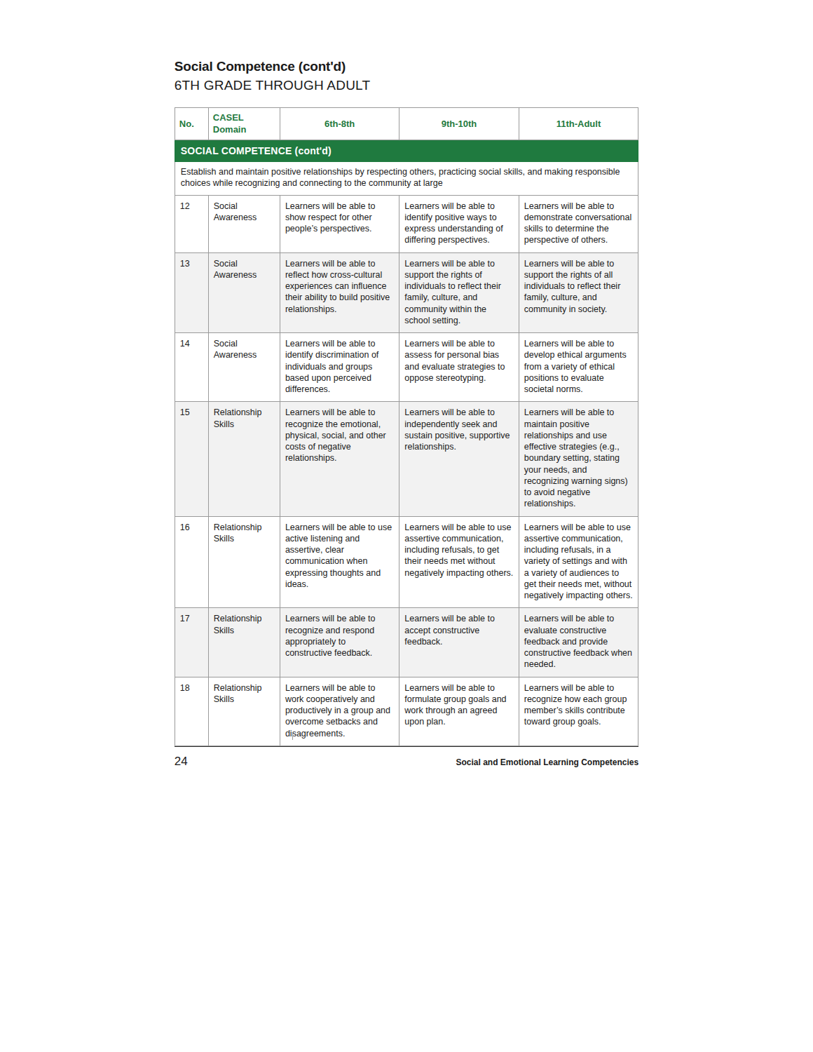Social Competence (cont'd)
6TH GRADE THROUGH ADULT
| SOCIAL COMPETENCE (cont'd) |
| Establish and maintain positive relationships by respecting others, practicing social skills, and making responsible choices while recognizing and connecting to the community at large |
| No. | CASEL Domain | 6th-8th | 9th-10th | 11th-Adult |
| 12 | Social Awareness | Learners will be able to show respect for other people’s perspectives. | Learners will be able to identify positive ways to express understanding of differing perspectives. | Learners will be able to demonstrate conversational skills to determine the perspective of others. |
| 13 | Social Awareness | Learners will be able to reflect how cross-cultural experiences can influence their ability to build positive relationships. | Learners will be able to support the rights of individuals to reflect their family, culture, and community within the school setting. | Learners will be able to support the rights of all individuals to reflect their family, culture, and community in society. |
| 14 | Social Awareness | Learners will be able to identify discrimination of individuals and groups based upon perceived differences. | Learners will be able to assess for personal bias and evaluate strategies to oppose stereotyping. | Learners will be able to develop ethical arguments from a variety of ethical positions to evaluate societal norms. |
| 15 | Relationship Skills | Learners will be able to recognize the emotional, physical, social, and other costs of negative relationships. | Learners will be able to independently seek and sustain positive, supportive relationships. | Learners will be able to maintain positive relationships and use effective strategies (e.g., boundary setting, stating your needs, and recognizing warning signs) to avoid negative relationships. |
| 16 | Relationship Skills | Learners will be able to use active listening and assertive, clear communication when expressing thoughts and ideas. | Learners will be able to use assertive communication, including refusals, to get their needs met without negatively impacting others. | Learners will be able to use assertive communication, including refusals, in a variety of settings and with a variety of audiences to get their needs met, without negatively impacting others. |
| 17 | Relationship Skills | Learners will be able to recognize and respond appropriately to constructive feedback. | Learners will be able to accept constructive feedback. | Learners will be able to evaluate constructive feedback and provide constructive feedback when needed. |
| 18 | Relationship Skills | Learners will be able to work cooperatively and productively in a group and overcome setbacks and disagreements. | Learners will be able to formulate group goals and work through an agreed upon plan. | Learners will be able to recognize how each group member’s skills contribute toward group goals. |
24
Social and Emotional Learning Competencies